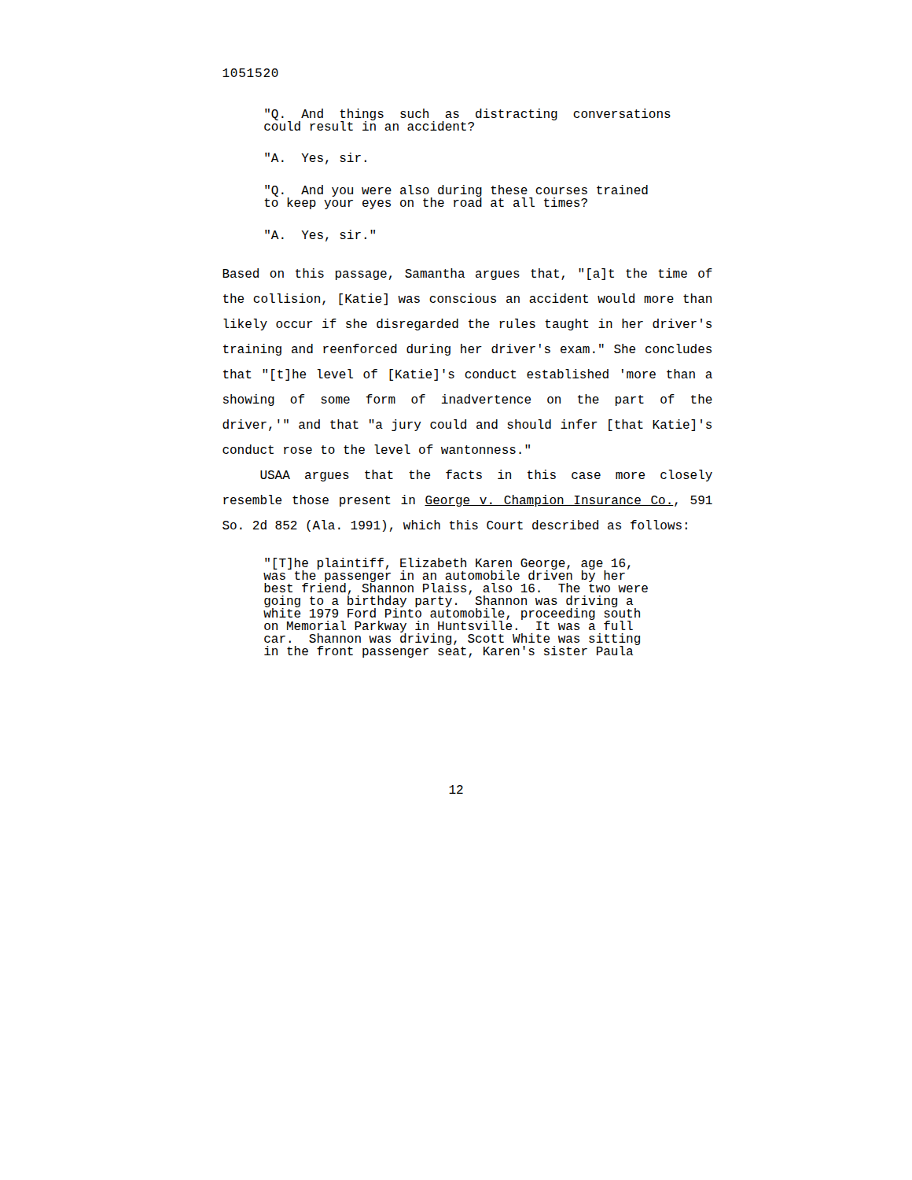1051520
"Q. And things such as distracting conversations
could result in an accident?
"A. Yes, sir.
"Q. And you were also during these courses trained
to keep your eyes on the road at all times?
"A. Yes, sir."
Based on this passage, Samantha argues that, "[a]t the time of the collision, [Katie] was conscious an accident would more than likely occur if she disregarded the rules taught in her driver's training and reenforced during her driver's exam." She concludes that "[t]he level of [Katie]'s conduct established 'more than a showing of some form of inadvertence on the part of the driver,'" and that "a jury could and should infer [that Katie]'s conduct rose to the level of wantonness."
USAA argues that the facts in this case more closely resemble those present in George v. Champion Insurance Co., 591 So. 2d 852 (Ala. 1991), which this Court described as follows:
"[T]he plaintiff, Elizabeth Karen George, age 16,
was the passenger in an automobile driven by her
best friend, Shannon Plaiss, also 16. The two were
going to a birthday party. Shannon was driving a
white 1979 Ford Pinto automobile, proceeding south
on Memorial Parkway in Huntsville. It was a full
car. Shannon was driving, Scott White was sitting
in the front passenger seat, Karen's sister Paula
12